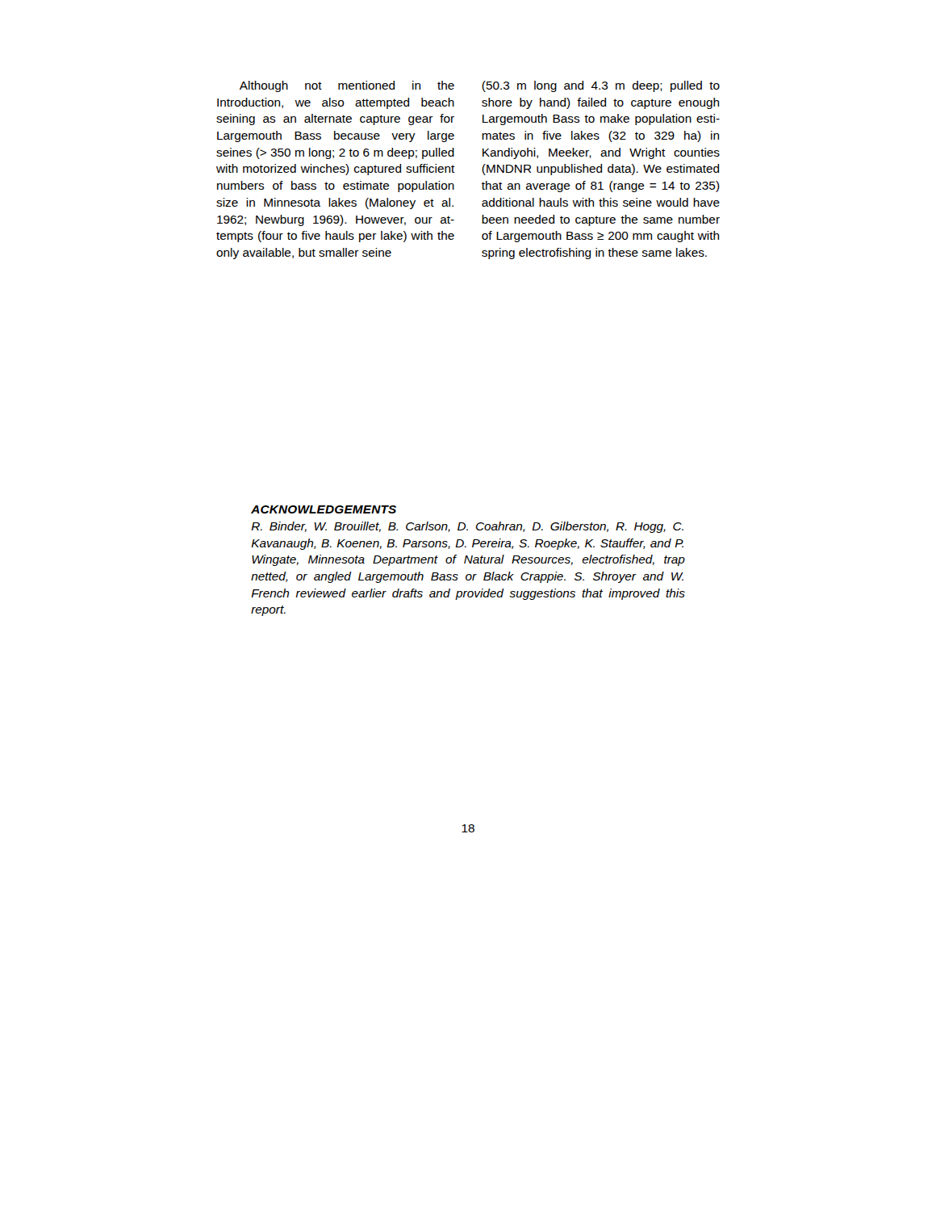Although not mentioned in the Introduction, we also attempted beach seining as an alternate capture gear for Largemouth Bass because very large seines (> 350 m long; 2 to 6 m deep; pulled with motorized winches) captured sufficient numbers of bass to estimate population size in Minnesota lakes (Maloney et al. 1962; Newburg 1969). However, our attempts (four to five hauls per lake) with the only available, but smaller seine
(50.3 m long and 4.3 m deep; pulled to shore by hand) failed to capture enough Largemouth Bass to make population estimates in five lakes (32 to 329 ha) in Kandiyohi, Meeker, and Wright counties (MNDNR unpublished data). We estimated that an average of 81 (range = 14 to 235) additional hauls with this seine would have been needed to capture the same number of Largemouth Bass ≥ 200 mm caught with spring electrofishing in these same lakes.
ACKNOWLEDGEMENTS
R. Binder, W. Brouillet, B. Carlson, D. Coahran, D. Gilberston, R. Hogg, C. Kavanaugh, B. Koenen, B. Parsons, D. Pereira, S. Roepke, K. Stauffer, and P. Wingate, Minnesota Department of Natural Resources, electrofished, trap netted, or angled Largemouth Bass or Black Crappie. S. Shroyer and W. French reviewed earlier drafts and provided suggestions that improved this report.
18